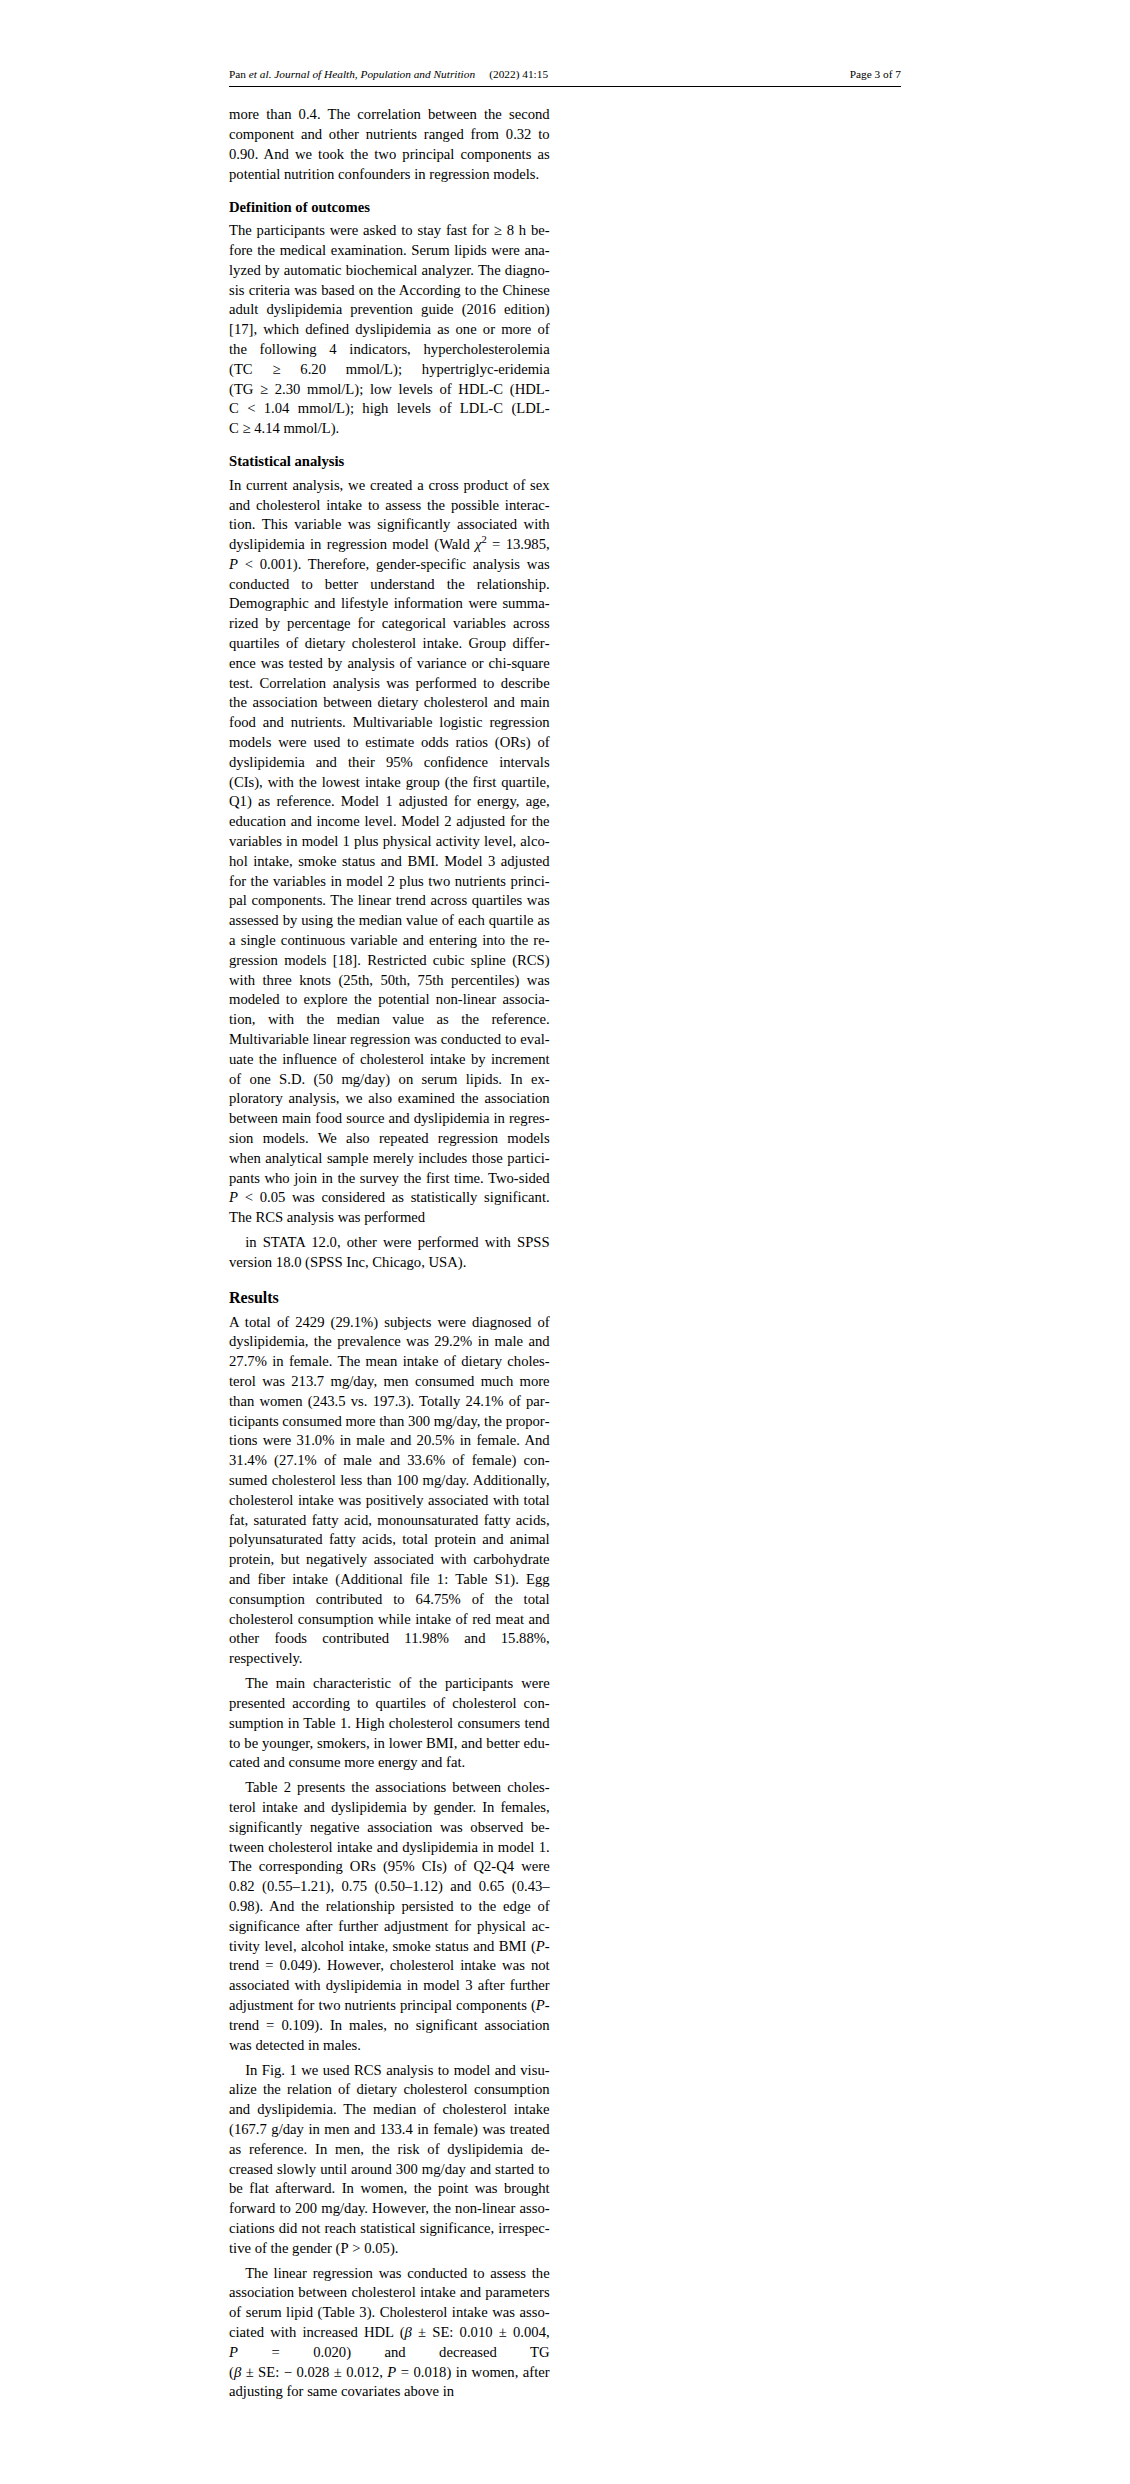Pan et al. Journal of Health, Population and Nutrition (2022) 41:15
Page 3 of 7
more than 0.4. The correlation between the second component and other nutrients ranged from 0.32 to 0.90. And we took the two principal components as potential nutrition confounders in regression models.
Definition of outcomes
The participants were asked to stay fast for ≥ 8 h before the medical examination. Serum lipids were analyzed by automatic biochemical analyzer. The diagnosis criteria was based on the According to the Chinese adult dyslipidemia prevention guide (2016 edition) [17], which defined dyslipidemia as one or more of the following 4 indicators, hypercholesterolemia (TC ≥ 6.20 mmol/L); hypertriglyc-eridemia (TG ≥ 2.30 mmol/L); low levels of HDL-C (HDL-C < 1.04 mmol/L); high levels of LDL-C (LDL-C ≥ 4.14 mmol/L).
Statistical analysis
In current analysis, we created a cross product of sex and cholesterol intake to assess the possible interaction. This variable was significantly associated with dyslipidemia in regression model (Wald χ2 = 13.985, P < 0.001). Therefore, gender-specific analysis was conducted to better understand the relationship. Demographic and lifestyle information were summarized by percentage for categorical variables across quartiles of dietary cholesterol intake. Group difference was tested by analysis of variance or chi-square test. Correlation analysis was performed to describe the association between dietary cholesterol and main food and nutrients. Multivariable logistic regression models were used to estimate odds ratios (ORs) of dyslipidemia and their 95% confidence intervals (CIs), with the lowest intake group (the first quartile, Q1) as reference. Model 1 adjusted for energy, age, education and income level. Model 2 adjusted for the variables in model 1 plus physical activity level, alcohol intake, smoke status and BMI. Model 3 adjusted for the variables in model 2 plus two nutrients principal components. The linear trend across quartiles was assessed by using the median value of each quartile as a single continuous variable and entering into the regression models [18]. Restricted cubic spline (RCS) with three knots (25th, 50th, 75th percentiles) was modeled to explore the potential non-linear association, with the median value as the reference. Multivariable linear regression was conducted to evaluate the influence of cholesterol intake by increment of one S.D. (50 mg/day) on serum lipids. In exploratory analysis, we also examined the association between main food source and dyslipidemia in regression models. We also repeated regression models when analytical sample merely includes those participants who join in the survey the first time. Two-sided P < 0.05 was considered as statistically significant. The RCS analysis was performed
in STATA 12.0, other were performed with SPSS version 18.0 (SPSS Inc, Chicago, USA).
Results
A total of 2429 (29.1%) subjects were diagnosed of dyslipidemia, the prevalence was 29.2% in male and 27.7% in female. The mean intake of dietary cholesterol was 213.7 mg/day, men consumed much more than women (243.5 vs. 197.3). Totally 24.1% of participants consumed more than 300 mg/day, the proportions were 31.0% in male and 20.5% in female. And 31.4% (27.1% of male and 33.6% of female) consumed cholesterol less than 100 mg/day. Additionally, cholesterol intake was positively associated with total fat, saturated fatty acid, monounsaturated fatty acids, polyunsaturated fatty acids, total protein and animal protein, but negatively associated with carbohydrate and fiber intake (Additional file 1: Table S1). Egg consumption contributed to 64.75% of the total cholesterol consumption while intake of red meat and other foods contributed 11.98% and 15.88%, respectively.
The main characteristic of the participants were presented according to quartiles of cholesterol consumption in Table 1. High cholesterol consumers tend to be younger, smokers, in lower BMI, and better educated and consume more energy and fat.
Table 2 presents the associations between cholesterol intake and dyslipidemia by gender. In females, significantly negative association was observed between cholesterol intake and dyslipidemia in model 1. The corresponding ORs (95% CIs) of Q2-Q4 were 0.82 (0.55–1.21), 0.75 (0.50–1.12) and 0.65 (0.43–0.98). And the relationship persisted to the edge of significance after further adjustment for physical activity level, alcohol intake, smoke status and BMI (P-trend = 0.049). However, cholesterol intake was not associated with dyslipidemia in model 3 after further adjustment for two nutrients principal components (P-trend = 0.109). In males, no significant association was detected in males.
In Fig. 1 we used RCS analysis to model and visualize the relation of dietary cholesterol consumption and dyslipidemia. The median of cholesterol intake (167.7 g/day in men and 133.4 in female) was treated as reference. In men, the risk of dyslipidemia decreased slowly until around 300 mg/day and started to be flat afterward. In women, the point was brought forward to 200 mg/day. However, the non-linear associations did not reach statistical significance, irrespective of the gender (P > 0.05).
The linear regression was conducted to assess the association between cholesterol intake and parameters of serum lipid (Table 3). Cholesterol intake was associated with increased HDL (β ± SE: 0.010 ± 0.004, P = 0.020) and decreased TG (β ± SE: − 0.028 ± 0.012, P = 0.018) in women, after adjusting for same covariates above in